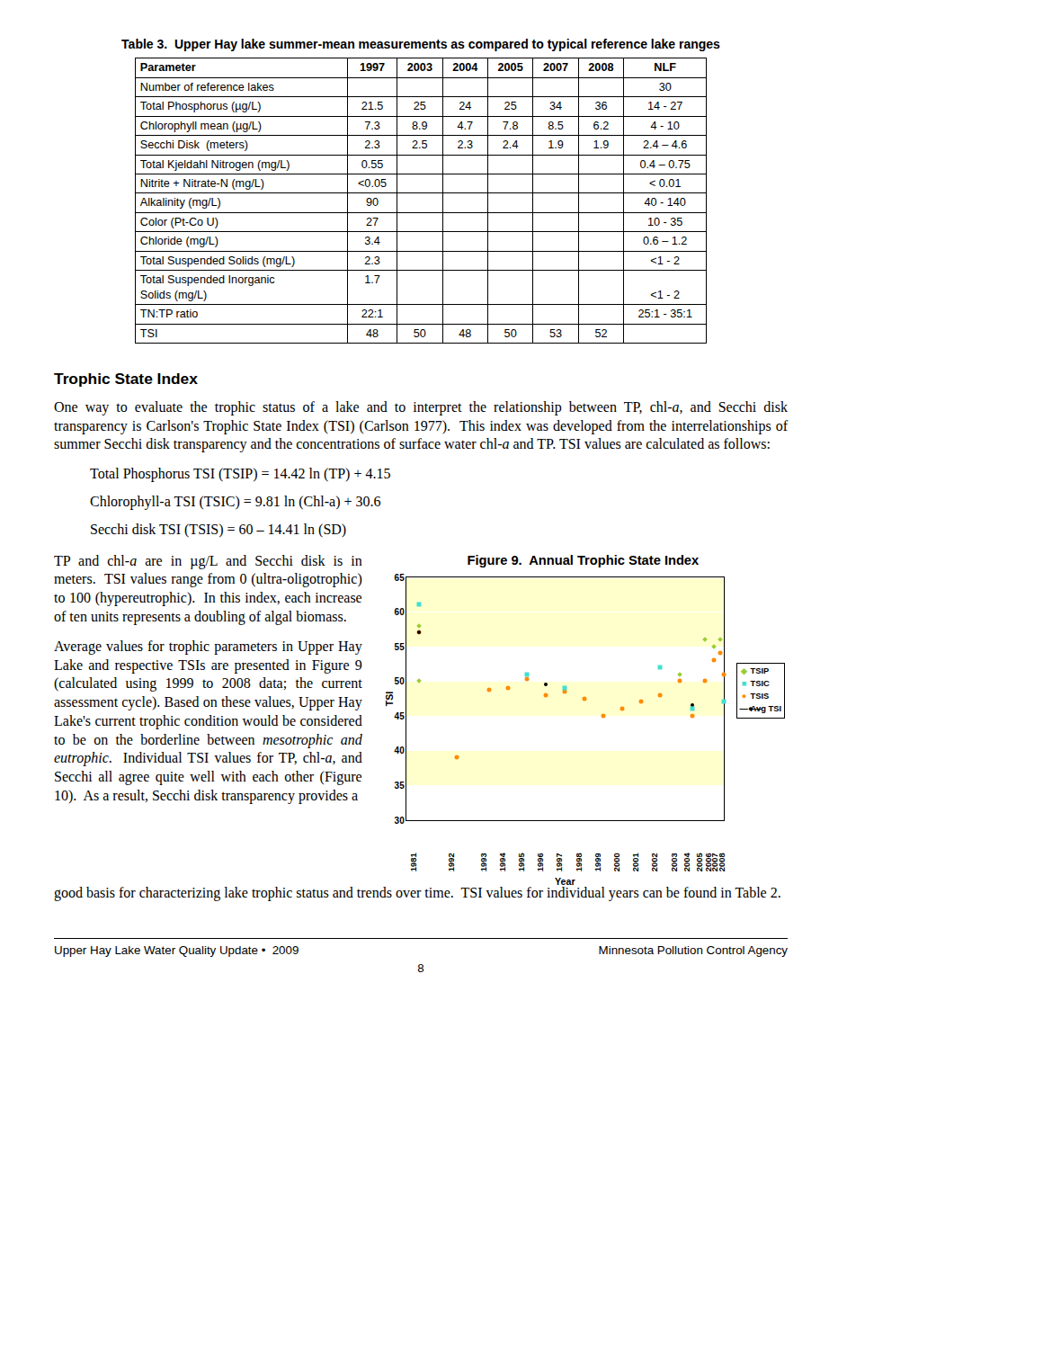Table 3. Upper Hay lake summer-mean measurements as compared to typical reference lake ranges
| Parameter | 1997 | 2003 | 2004 | 2005 | 2007 | 2008 | NLF |
| --- | --- | --- | --- | --- | --- | --- | --- |
| Number of reference lakes | | | | | | | 30 |
| Total Phosphorus (µg/L) | 21.5 | 25 | 24 | 25 | 34 | 36 | 14 - 27 |
| Chlorophyll mean (µg/L) | 7.3 | 8.9 | 4.7 | 7.8 | 8.5 | 6.2 | 4 - 10 |
| Secchi Disk (meters) | 2.3 | 2.5 | 2.3 | 2.4 | 1.9 | 1.9 | 2.4 – 4.6 |
| Total Kjeldahl Nitrogen (mg/L) | 0.55 | | | | | | 0.4 – 0.75 |
| Nitrite + Nitrate-N (mg/L) | <0.05 | | | | | | < 0.01 |
| Alkalinity (mg/L) | 90 | | | | | | 40 - 140 |
| Color (Pt-Co U) | 27 | | | | | | 10 - 35 |
| Chloride (mg/L) | 3.4 | | | | | | 0.6 – 1.2 |
| Total Suspended Solids (mg/L) | 2.3 | | | | | | <1 - 2 |
| Total Suspended Inorganic Solids (mg/L) | 1.7 | | | | | | <1 - 2 |
| TN:TP ratio | 22:1 | | | | | | 25:1 - 35:1 |
| TSI | 48 | 50 | 48 | 50 | 53 | 52 | |
Trophic State Index
One way to evaluate the trophic status of a lake and to interpret the relationship between TP, chl-a, and Secchi disk transparency is Carlson's Trophic State Index (TSI) (Carlson 1977). This index was developed from the interrelationships of summer Secchi disk transparency and the concentrations of surface water chl-a and TP. TSI values are calculated as follows:
Total Phosphorus TSI (TSIP) = 14.42 ln (TP) + 4.15
Chlorophyll-a TSI (TSIC) = 9.81 ln (Chl-a) + 30.6
Secchi disk TSI (TSIS) = 60 – 14.41 ln (SD)
TP and chl-a are in µg/L and Secchi disk is in meters. TSI values range from 0 (ultra-oligotrophic) to 100 (hypereutrophic). In this index, each increase of ten units represents a doubling of algal biomass.
Average values for trophic parameters in Upper Hay Lake and respective TSIs are presented in Figure 9 (calculated using 1999 to 2008 data; the current assessment cycle). Based on these values, Upper Hay Lake's current trophic condition would be considered to be on the borderline between mesotrophic and eutrophic. Individual TSI values for TP, chl-a, and Secchi all agree quite well with each other (Figure 10). As a result, Secchi disk transparency provides a
Figure 9. Annual Trophic State Index
TSI
65 60 55 50 45 40 35 30
◆TSIP
■TSIC
●TSIS
—●—Avg TSI
1981 1992 1993 1994 1995 1996 1997 1998 1999 2000 2001 2002 2003 2004 2005 2006 2007 2008
Year
good basis for characterizing lake trophic status and trends over time. TSI values for individual years can be found in Table 2.
Upper Hay Lake Water Quality Update • 2009
Minnesota Pollution Control Agency
8